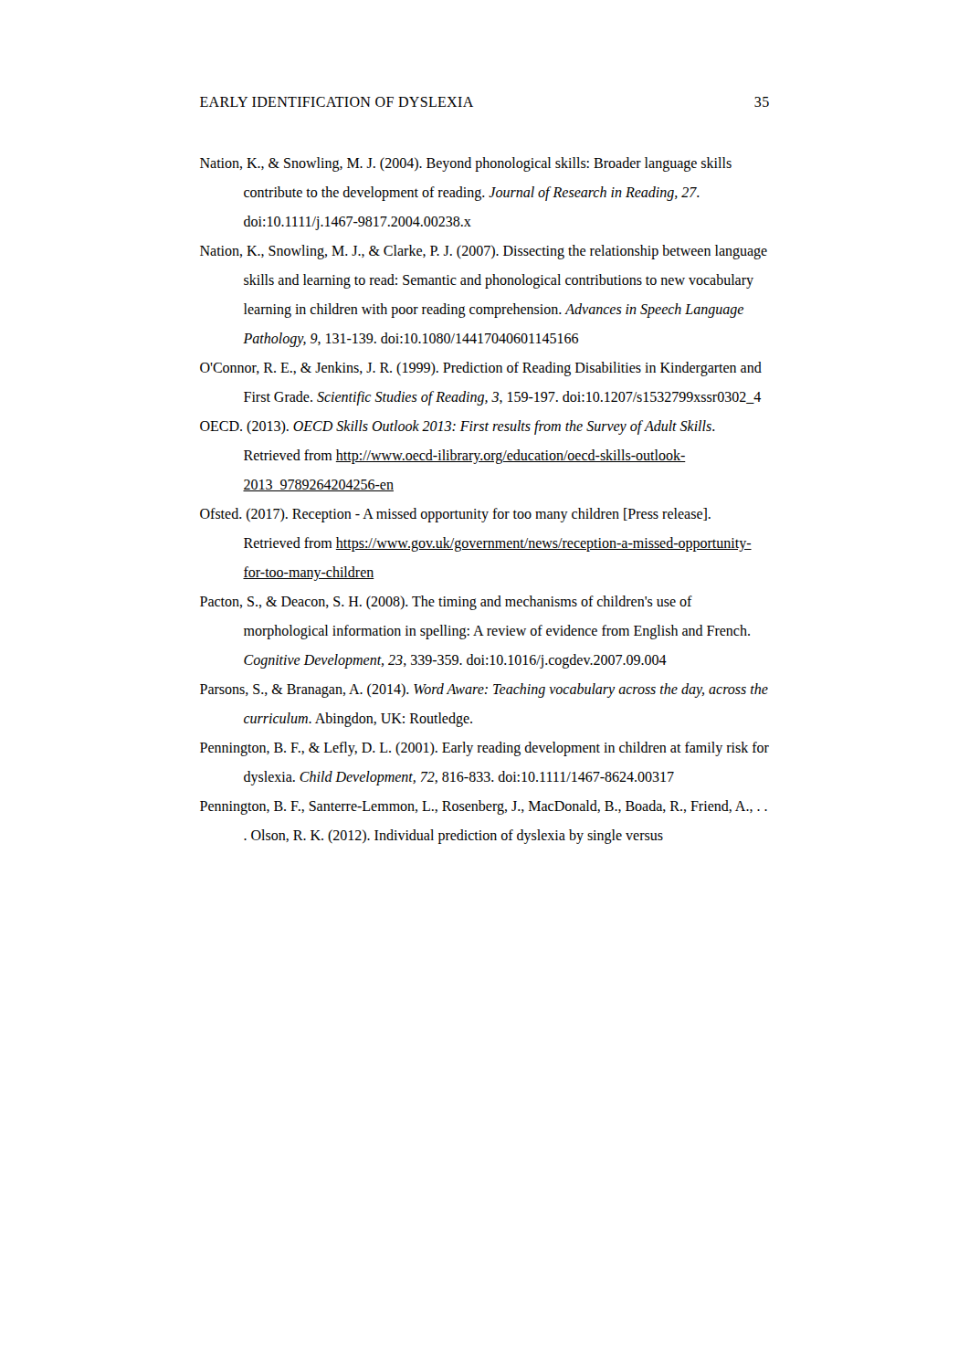Early Identification of Dyslexia 35
Nation, K., & Snowling, M. J. (2004). Beyond phonological skills: Broader language skills contribute to the development of reading. Journal of Research in Reading, 27. doi:10.1111/j.1467-9817.2004.00238.x
Nation, K., Snowling, M. J., & Clarke, P. J. (2007). Dissecting the relationship between language skills and learning to read: Semantic and phonological contributions to new vocabulary learning in children with poor reading comprehension. Advances in Speech Language Pathology, 9, 131-139. doi:10.1080/14417040601145166
O'Connor, R. E., & Jenkins, J. R. (1999). Prediction of Reading Disabilities in Kindergarten and First Grade. Scientific Studies of Reading, 3, 159-197. doi:10.1207/s1532799xssr0302_4
OECD. (2013). OECD Skills Outlook 2013: First results from the Survey of Adult Skills. Retrieved from http://www.oecd-ilibrary.org/education/oecd-skills-outlook-2013_9789264204256-en
Ofsted. (2017). Reception - A missed opportunity for too many children [Press release]. Retrieved from https://www.gov.uk/government/news/reception-a-missed-opportunity-for-too-many-children
Pacton, S., & Deacon, S. H. (2008). The timing and mechanisms of children's use of morphological information in spelling: A review of evidence from English and French. Cognitive Development, 23, 339-359. doi:10.1016/j.cogdev.2007.09.004
Parsons, S., & Branagan, A. (2014). Word Aware: Teaching vocabulary across the day, across the curriculum. Abingdon, UK: Routledge.
Pennington, B. F., & Lefly, D. L. (2001). Early reading development in children at family risk for dyslexia. Child Development, 72, 816-833. doi:10.1111/1467-8624.00317
Pennington, B. F., Santerre-Lemmon, L., Rosenberg, J., MacDonald, B., Boada, R., Friend, A., . . . Olson, R. K. (2012). Individual prediction of dyslexia by single versus